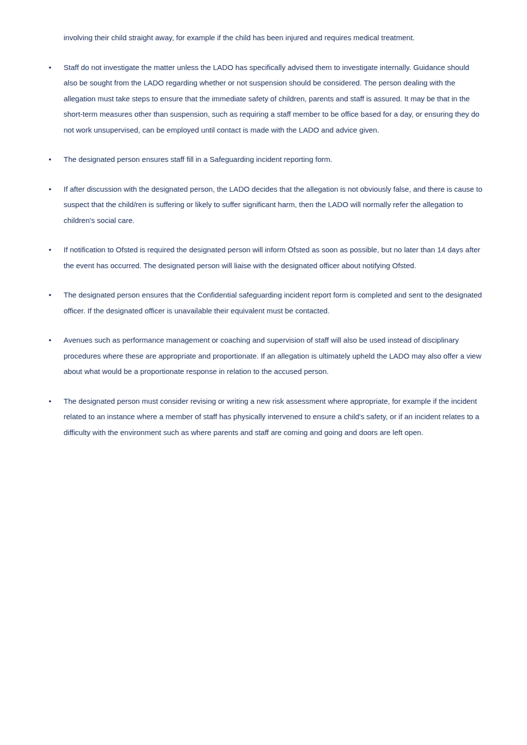involving their child straight away, for example if the child has been injured and requires medical treatment.
Staff do not investigate the matter unless the LADO has specifically advised them to investigate internally. Guidance should also be sought from the LADO regarding whether or not suspension should be considered. The person dealing with the allegation must take steps to ensure that the immediate safety of children, parents and staff is assured. It may be that in the short-term measures other than suspension, such as requiring a staff member to be office based for a day, or ensuring they do not work unsupervised, can be employed until contact is made with the LADO and advice given.
The designated person ensures staff fill in a Safeguarding incident reporting form.
If after discussion with the designated person, the LADO decides that the allegation is not obviously false, and there is cause to suspect that the child/ren is suffering or likely to suffer significant harm, then the LADO will normally refer the allegation to children's social care.
If notification to Ofsted is required the designated person will inform Ofsted as soon as possible, but no later than 14 days after the event has occurred. The designated person will liaise with the designated officer about notifying Ofsted.
The designated person ensures that the Confidential safeguarding incident report form is completed and sent to the designated officer. If the designated officer is unavailable their equivalent must be contacted.
Avenues such as performance management or coaching and supervision of staff will also be used instead of disciplinary procedures where these are appropriate and proportionate. If an allegation is ultimately upheld the LADO may also offer a view about what would be a proportionate response in relation to the accused person.
The designated person must consider revising or writing a new risk assessment where appropriate, for example if the incident related to an instance where a member of staff has physically intervened to ensure a child's safety, or if an incident relates to a difficulty with the environment such as where parents and staff are coming and going and doors are left open.